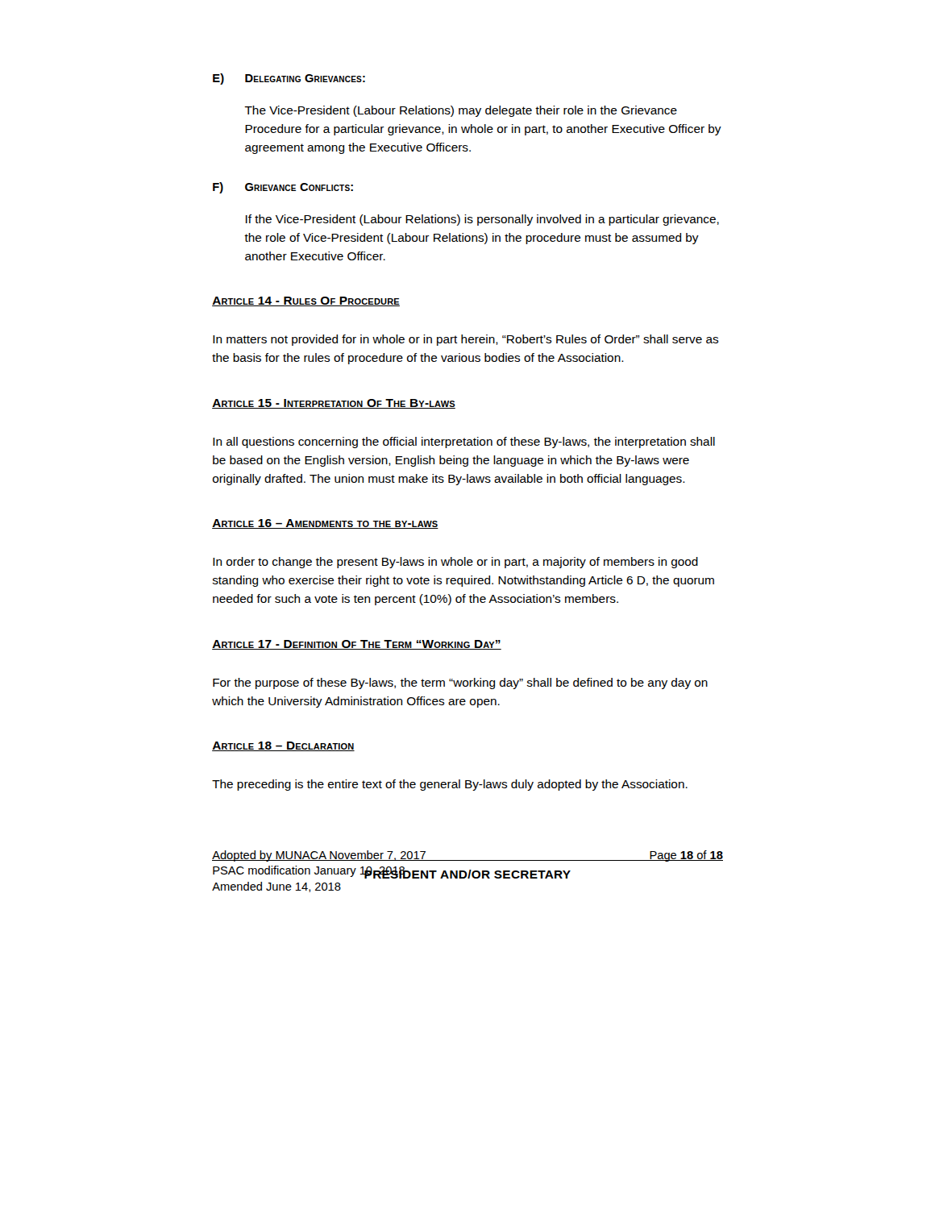E) Delegating Grievances:
The Vice-President (Labour Relations) may delegate their role in the Grievance Procedure for a particular grievance, in whole or in part, to another Executive Officer by agreement among the Executive Officers.
F) Grievance Conflicts:
If the Vice-President (Labour Relations) is personally involved in a particular grievance, the role of Vice-President (Labour Relations) in the procedure must be assumed by another Executive Officer.
Article 14 - Rules Of Procedure
In matters not provided for in whole or in part herein, “Robert’s Rules of Order” shall serve as the basis for the rules of procedure of the various bodies of the Association.
Article 15 - Interpretation Of The By-laws
In all questions concerning the official interpretation of these By-laws, the interpretation shall be based on the English version, English being the language in which the By-laws were originally drafted. The union must make its By-laws available in both official languages.
Article 16 – Amendments to the by-laws
In order to change the present By-laws in whole or in part, a majority of members in good standing who exercise their right to vote is required. Notwithstanding Article 6 D, the quorum needed for such a vote is ten percent (10%) of the Association’s members.
Article 17 - Definition Of The Term “Working Day”
For the purpose of these By-laws, the term “working day” shall be defined to be any day on which the University Administration Offices are open.
Article 18 – Declaration
The preceding is the entire text of the general By-laws duly adopted by the Association.
PRESIDENT AND/OR SECRETARY
Adopted by MUNACA November 7, 2017
PSAC modification January 10, 2018
Amended June 14, 2018
Page 18 of 18